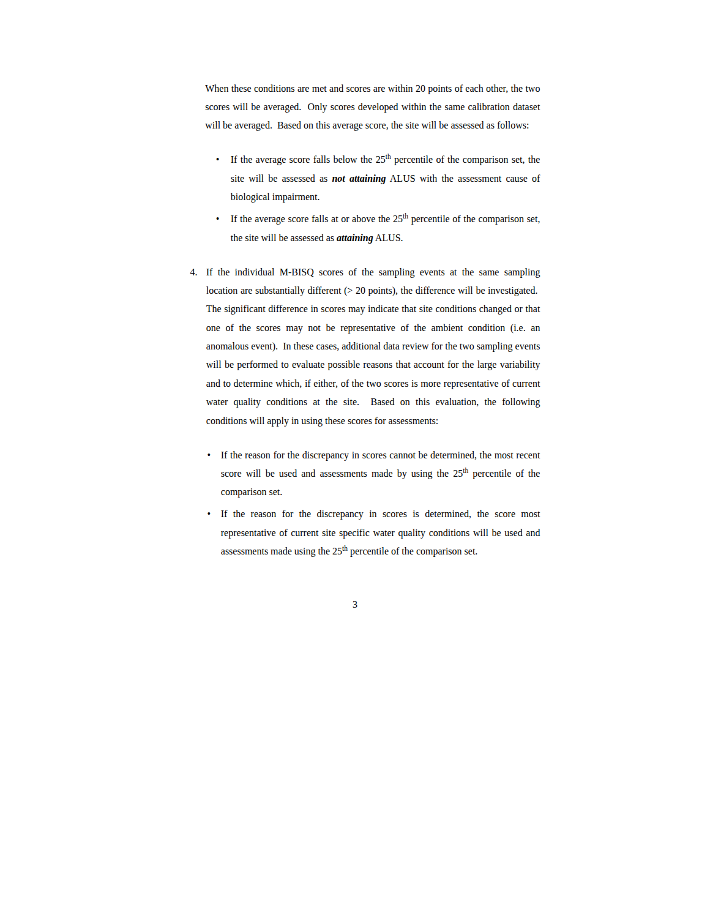When these conditions are met and scores are within 20 points of each other, the two scores will be averaged. Only scores developed within the same calibration dataset will be averaged. Based on this average score, the site will be assessed as follows:
If the average score falls below the 25th percentile of the comparison set, the site will be assessed as not attaining ALUS with the assessment cause of biological impairment.
If the average score falls at or above the 25th percentile of the comparison set, the site will be assessed as attaining ALUS.
If the individual M-BISQ scores of the sampling events at the same sampling location are substantially different (> 20 points), the difference will be investigated. The significant difference in scores may indicate that site conditions changed or that one of the scores may not be representative of the ambient condition (i.e. an anomalous event). In these cases, additional data review for the two sampling events will be performed to evaluate possible reasons that account for the large variability and to determine which, if either, of the two scores is more representative of current water quality conditions at the site. Based on this evaluation, the following conditions will apply in using these scores for assessments:
If the reason for the discrepancy in scores cannot be determined, the most recent score will be used and assessments made by using the 25th percentile of the comparison set.
If the reason for the discrepancy in scores is determined, the score most representative of current site specific water quality conditions will be used and assessments made using the 25th percentile of the comparison set.
3